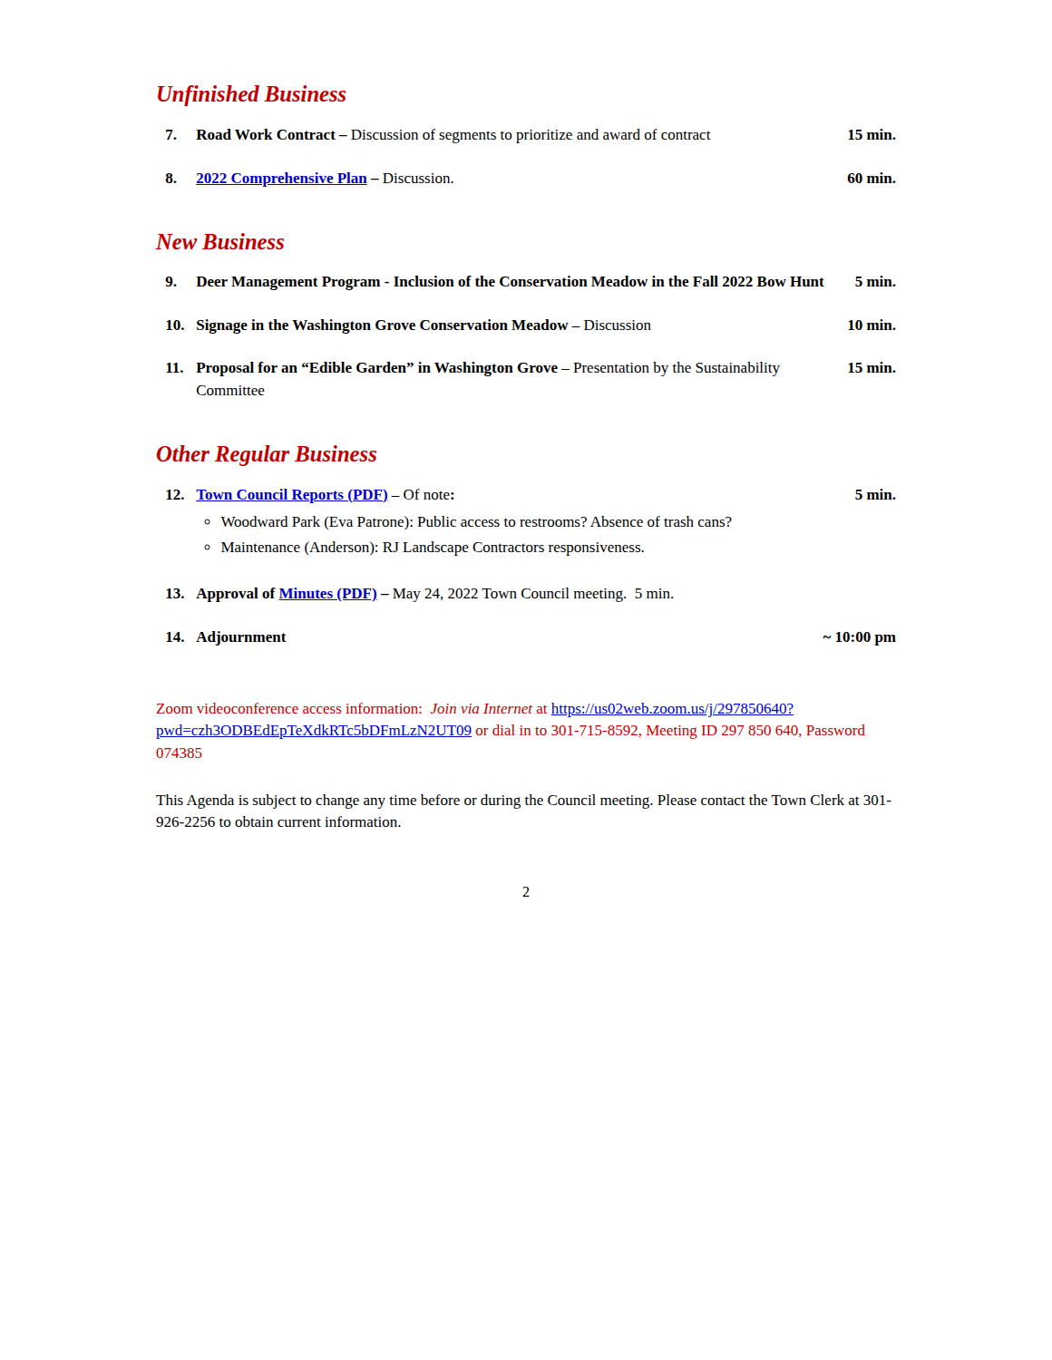Unfinished Business
7.
15 min. Road Work Contract – Discussion of segments to prioritize and award of contract
8.
60 min. 2022 Comprehensive Plan – Discussion.
New Business
9.
5 min. Deer Management Program - Inclusion of the Conservation Meadow in the Fall 2022 Bow Hunt
10.
10 min. Signage in the Washington Grove Conservation Meadow – Discussion
11.
15 min. Proposal for an “Edible Garden” in Washington Grove – Presentation by the Sustainability Committee
Other Regular Business
12.
5 min. Town Council Reports (PDF) – Of note:
Woodward Park (Eva Patrone): Public access to restrooms? Absence of trash cans?
Maintenance (Anderson): RJ Landscape Contractors responsiveness.
13.
Approval of Minutes (PDF) – May 24, 2022 Town Council meeting. 5 min.
14.
~ 10:00 pm Adjournment
Zoom videoconference access information: Join via Internet at https://us02web.zoom.us/j/297850640?pwd=czh3ODBEdEpTeXdkRTc5bDFmLzN2UT09 or dial in to 301-715-8592, Meeting ID 297 850 640, Password 074385
This Agenda is subject to change any time before or during the Council meeting. Please contact the Town Clerk at 301-926-2256 to obtain current information.
2